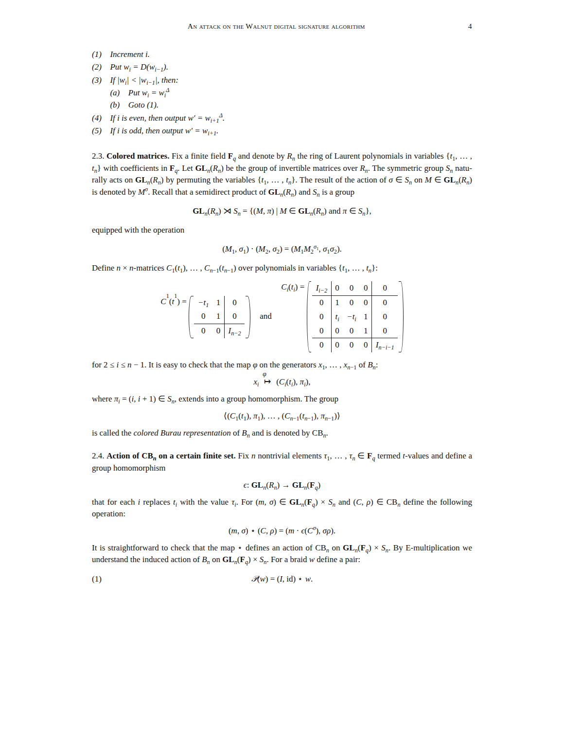An attack on the Walnut digital signature algorithm 4
(1) Increment i.
(2) Put wi = D(wi−1).
(3) If |wi| < |wi−1|, then:
(a) Put wi = wiΔ
(b) Goto (1).
(4) If i is even, then output w′ = wi+1Δ.
(5) If i is odd, then output w′ = wi+1.
2.3. Colored matrices.
Fix a finite field Fq and denote by Rn the ring of Laurent polynomials in variables {t1, … , tn} with coefficients in Fq. Let GLn(Rn) be the group of invertible matrices over Rn. The symmetric group Sn naturally acts on GLn(Rn) by permuting the variables {t1, … , tn}. The result of the action of σ ∈ Sn on M ∈ GLn(Rn) is denoted by Mσ. Recall that a semidirect product of GLn(Rn) and Sn is a group
GLn(Rn) ⋊ Sn = {(M, π) | M ∈ GLn(Rn) and π ∈ Sn},
equipped with the operation
(M1, σ1) · (M2, σ2) = (M1M2σ1, σ1σ2).
Define n × n-matrices C1(t1), … , Cn−1(tn−1) over polynomials in variables {t1, … , tn}:
C1(t1) =
| − t 1 | 1 | 0 |
| 0 | 1 | 0 |
| 0 | 0 | I n −2 |
and Ci(ti) =
| I i −2 | 0 | 0 | 0 | 0 |
| 0 | 1 | 0 | 0 | 0 |
| 0 | t i | − t i | 1 | 0 |
| 0 | 0 | 0 | 1 | 0 |
| 0 | 0 | 0 | 0 | I n − i −1 |
for 2 ≤ i ≤ n − 1. It is easy to check that the map φ on the generators x1, … , xn−1 of Bn:
xi φ ↦ (Ci(ti), πi),
where πi = (i, i + 1) ∈ Sn, extends into a group homomorphism. The group
⟨(C1(t1), π1), … , (Cn−1(tn−1), πn−1)⟩
is called the colored Burau representation of Bn and is denoted by CBn.
2.4. Action of CBn on a certain finite set.
Fix n nontrivial elements τ1, … , τn ∈ Fq termed t-values and define a group homomorphism
ϵ: GLn(Rn) → GLn(Fq)
that for each i replaces ti with the value τi. For (m, σ) ∈ GLn(Fq) × Sn and (C, ρ) ∈ CBn define the following operation:
(m, σ) ⋆ (C, ρ) = (m · ϵ(Cσ), σρ).
It is straightforward to check that the map ⋆ defines an action of CBn on GLn(Fq) × Sn. By E-multiplication we understand the induced action of Bn on GLn(Fq) × Sn. For a braid w define a pair:
(1) 𝒫(w) = (I, id) ⋆ w.